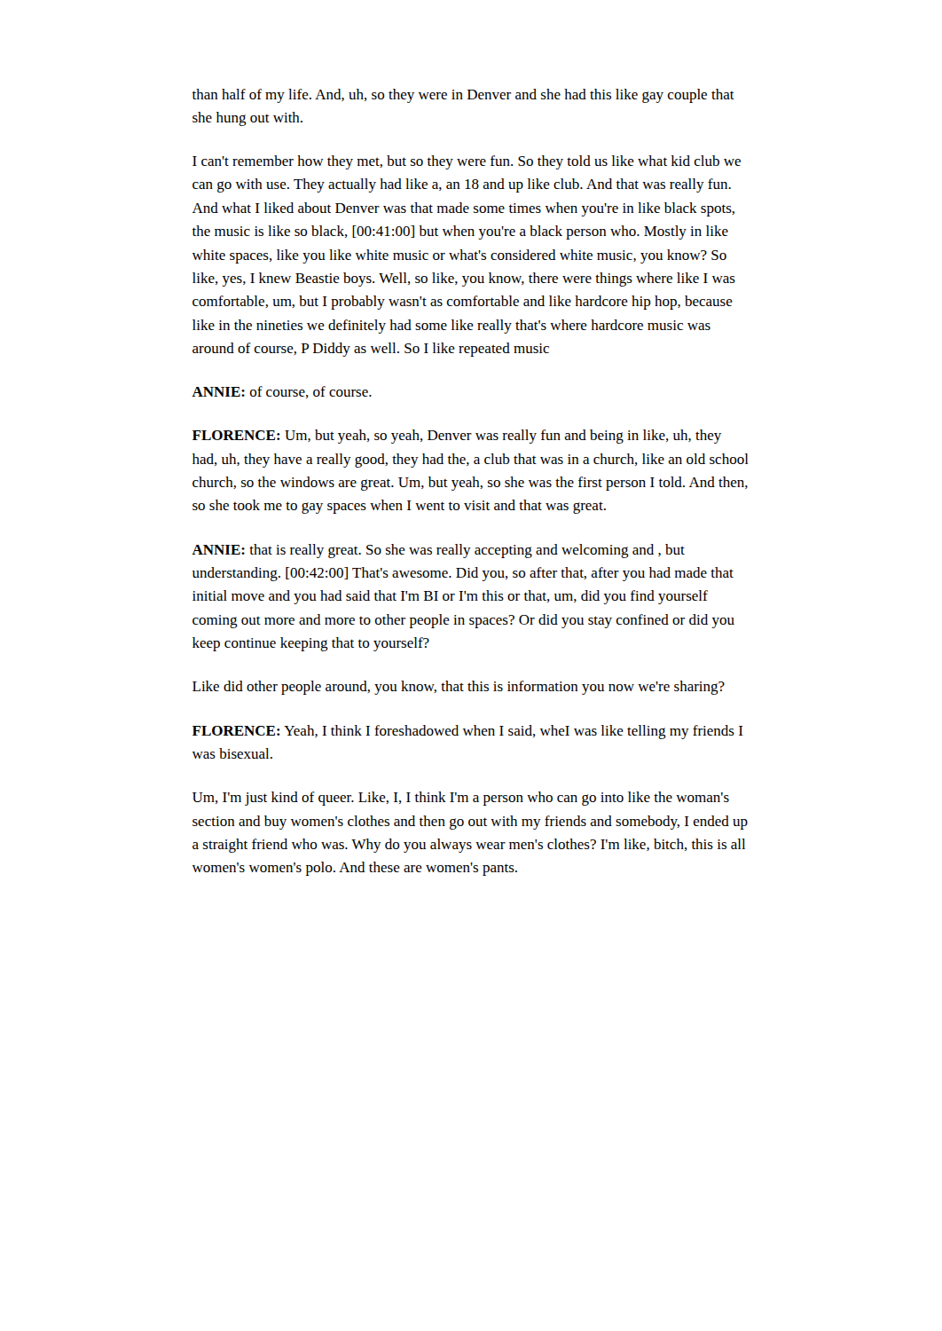than half of my life. And, uh, so they were in Denver and she had this like gay couple that she hung out with.
I can't remember how they met, but so they were fun. So they told us like what kid club we can go with use. They actually had like a, an 18 and up like club. And that was really fun. And what I liked about Denver was that made some times when you're in like black spots, the music is like so black, [00:41:00] but when you're a black person who. Mostly in like white spaces, like you like white music or what's considered white music, you know? So like, yes, I knew Beastie boys. Well, so like, you know, there were things where like I was comfortable, um, but I probably wasn't as comfortable and like hardcore hip hop, because like in the nineties we definitely had some like really that's where hardcore music was around of course, P Diddy as well. So I like repeated music
ANNIE: of course, of course.
FLORENCE: Um, but yeah, so yeah, Denver was really fun and being in like, uh, they had, uh, they have a really good, they had the, a club that was in a church, like an old school church, so the windows are great. Um, but yeah, so she was the first person I told. And then, so she took me to gay spaces when I went to visit and that was great.
ANNIE: that is really great. So she was really accepting and welcoming and , but understanding. [00:42:00] That's awesome. Did you, so after that, after you had made that initial move and you had said that I'm BI or I'm this or that, um, did you find yourself coming out more and more to other people in spaces? Or did you stay confined or did you keep continue keeping that to yourself?
Like did other people around, you know, that this is information you now we're sharing?
FLORENCE: Yeah, I think I foreshadowed when I said, wheI was like telling my friends I was bisexual.
Um, I'm just kind of queer. Like, I, I think I'm a person who can go into like the woman's section and buy women's clothes and then go out with my friends and somebody, I ended up a straight friend who was. Why do you always wear men's clothes? I'm like, bitch, this is all women's women's polo. And these are women's pants.